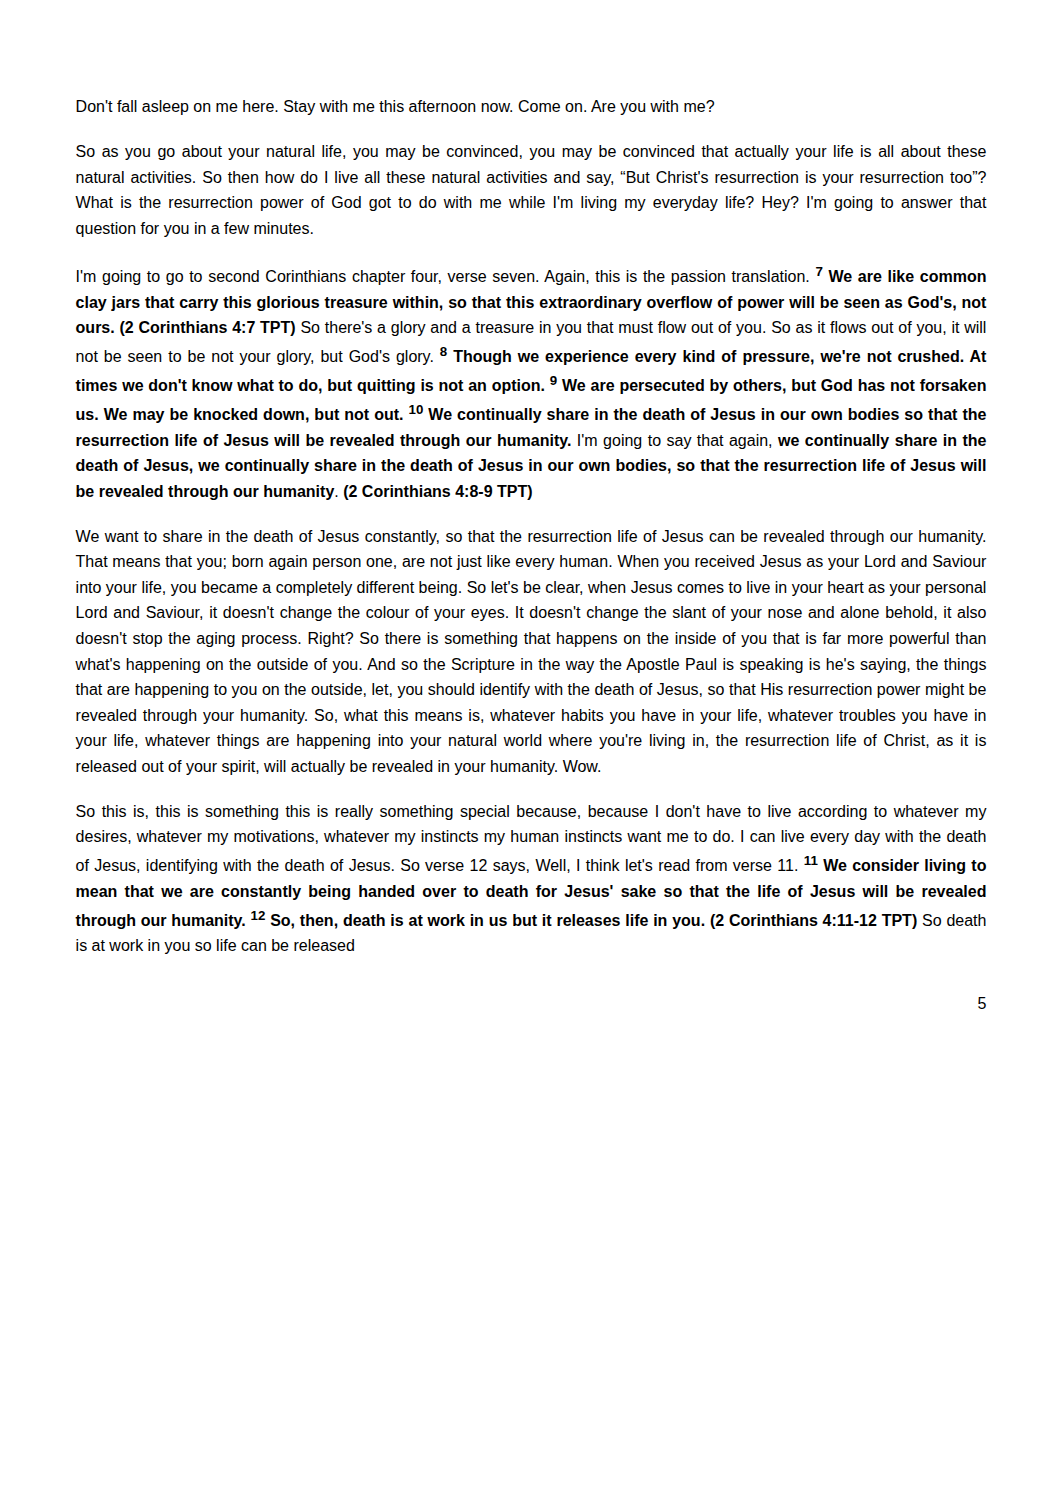Don't fall asleep on me here. Stay with me this afternoon now. Come on. Are you with me?
So as you go about your natural life, you may be convinced, you may be convinced that actually your life is all about these natural activities. So then how do I live all these natural activities and say, “But Christ's resurrection is your resurrection too”? What is the resurrection power of God got to do with me while I'm living my everyday life? Hey? I'm going to answer that question for you in a few minutes.
I'm going to go to second Corinthians chapter four, verse seven. Again, this is the passion translation. 7 We are like common clay jars that carry this glorious treasure within, so that this extraordinary overflow of power will be seen as God's, not ours. (2 Corinthians 4:7 TPT) So there's a glory and a treasure in you that must flow out of you. So as it flows out of you, it will not be seen to be not your glory, but God's glory. 8 Though we experience every kind of pressure, we're not crushed. At times we don't know what to do, but quitting is not an option. 9 We are persecuted by others, but God has not forsaken us. We may be knocked down, but not out. 10 We continually share in the death of Jesus in our own bodies so that the resurrection life of Jesus will be revealed through our humanity. I'm going to say that again, we continually share in the death of Jesus, we continually share in the death of Jesus in our own bodies, so that the resurrection life of Jesus will be revealed through our humanity. (2 Corinthians 4:8-9 TPT)
We want to share in the death of Jesus constantly, so that the resurrection life of Jesus can be revealed through our humanity. That means that you; born again person one, are not just like every human. When you received Jesus as your Lord and Saviour into your life, you became a completely different being. So let's be clear, when Jesus comes to live in your heart as your personal Lord and Saviour, it doesn't change the colour of your eyes. It doesn't change the slant of your nose and alone behold, it also doesn't stop the aging process. Right? So there is something that happens on the inside of you that is far more powerful than what's happening on the outside of you. And so the Scripture in the way the Apostle Paul is speaking is he's saying, the things that are happening to you on the outside, let, you should identify with the death of Jesus, so that His resurrection power might be revealed through your humanity. So, what this means is, whatever habits you have in your life, whatever troubles you have in your life, whatever things are happening into your natural world where you're living in, the resurrection life of Christ, as it is released out of your spirit, will actually be revealed in your humanity. Wow.
So this is, this is something this is really something special because, because I don't have to live according to whatever my desires, whatever my motivations, whatever my instincts my human instincts want me to do. I can live every day with the death of Jesus, identifying with the death of Jesus. So verse 12 says, Well, I think let's read from verse 11. 11 We consider living to mean that we are constantly being handed over to death for Jesus' sake so that the life of Jesus will be revealed through our humanity. 12 So, then, death is at work in us but it releases life in you. (2 Corinthians 4:11-12 TPT) So death is at work in you so life can be released
5